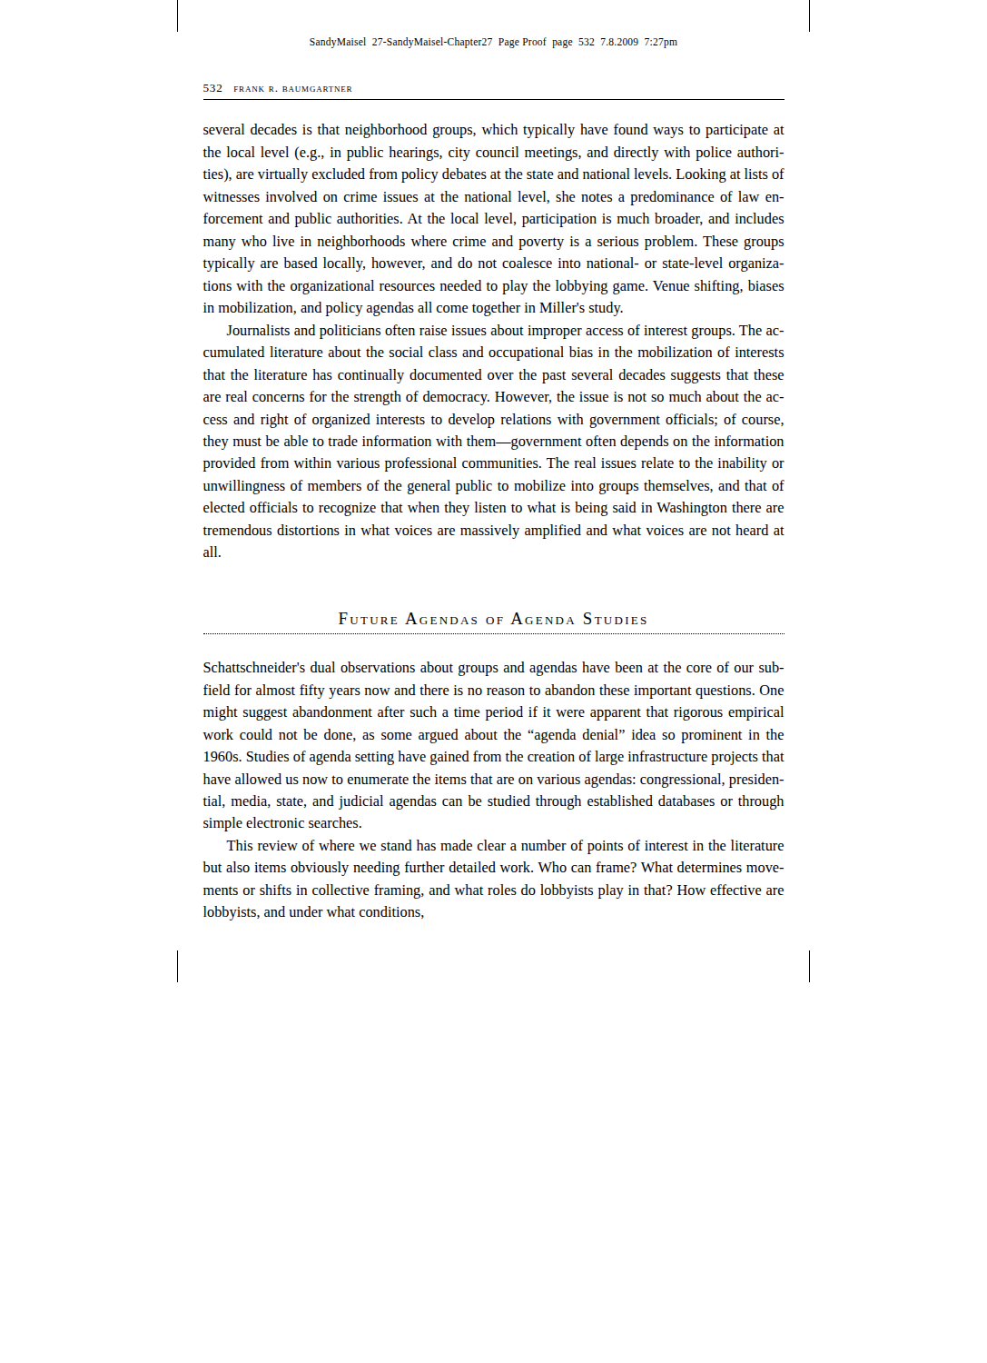SandyMaisel 27-SandyMaisel-Chapter27 Page Proof page 532 7.8.2009 7:27pm
532frank r. baumgartner
several decades is that neighborhood groups, which typically have found ways to participate at the local level (e.g., in public hearings, city council meetings, and directly with police authorities), are virtually excluded from policy debates at the state and national levels. Looking at lists of witnesses involved on crime issues at the national level, she notes a predominance of law enforcement and public authorities. At the local level, participation is much broader, and includes many who live in neighborhoods where crime and poverty is a serious problem. These groups typically are based locally, however, and do not coalesce into national- or state-level organizations with the organizational resources needed to play the lobbying game. Venue shifting, biases in mobilization, and policy agendas all come together in Miller's study.
Journalists and politicians often raise issues about improper access of interest groups. The accumulated literature about the social class and occupational bias in the mobilization of interests that the literature has continually documented over the past several decades suggests that these are real concerns for the strength of democracy. However, the issue is not so much about the access and right of organized interests to develop relations with government officials; of course, they must be able to trade information with them—government often depends on the information provided from within various professional communities. The real issues relate to the inability or unwillingness of members of the general public to mobilize into groups themselves, and that of elected officials to recognize that when they listen to what is being said in Washington there are tremendous distortions in what voices are massively amplified and what voices are not heard at all.
Future Agendas of Agenda Studies
Schattschneider's dual observations about groups and agendas have been at the core of our subfield for almost fifty years now and there is no reason to abandon these important questions. One might suggest abandonment after such a time period if it were apparent that rigorous empirical work could not be done, as some argued about the “agenda denial” idea so prominent in the 1960s. Studies of agenda setting have gained from the creation of large infrastructure projects that have allowed us now to enumerate the items that are on various agendas: congressional, presidential, media, state, and judicial agendas can be studied through established databases or through simple electronic searches.
This review of where we stand has made clear a number of points of interest in the literature but also items obviously needing further detailed work. Who can frame? What determines movements or shifts in collective framing, and what roles do lobbyists play in that? How effective are lobbyists, and under what conditions,